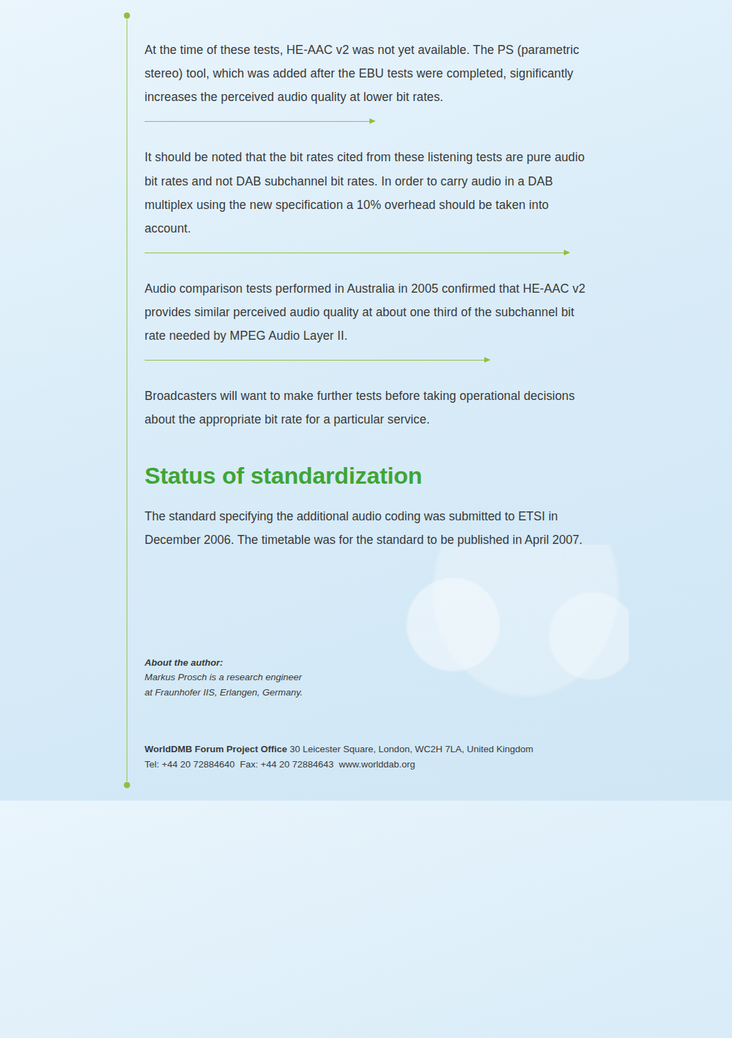At the time of these tests, HE-AAC v2 was not yet available. The PS (parametric stereo) tool, which was added after the EBU tests were completed, significantly increases the perceived audio quality at lower bit rates.
It should be noted that the bit rates cited from these listening tests are pure audio bit rates and not DAB subchannel bit rates. In order to carry audio in a DAB multiplex using the new specification a 10% overhead should be taken into account.
Audio comparison tests performed in Australia in 2005 confirmed that HE-AAC v2 provides similar perceived audio quality at about one third of the subchannel bit rate needed by MPEG Audio Layer II.
Broadcasters will want to make further tests before taking operational decisions about the appropriate bit rate for a particular service.
Status of standardization
The standard specifying the additional audio coding was submitted to ETSI in December 2006. The timetable was for the standard to be published in April 2007.
About the author:
Markus Prosch is a research engineer
at Fraunhofer IIS, Erlangen, Germany.
WorldDMB Forum Project Office 30 Leicester Square, London, WC2H 7LA, United Kingdom
Tel: +44 20 72884640 Fax: +44 20 72884643 www.worlddab.org